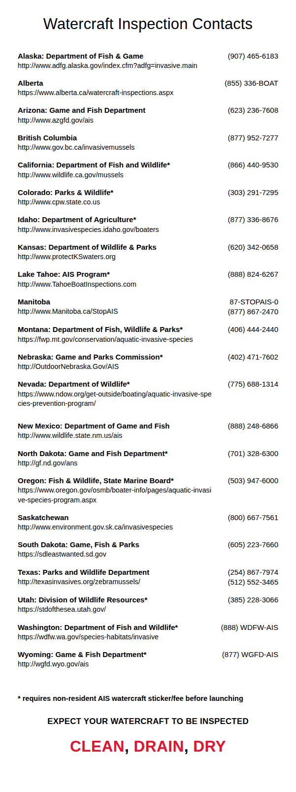Watercraft Inspection Contacts
| Alaska: Department of Fish & Game http://www.adfg.alaska.gov/index.cfm?adfg=invasive.main | (907) 465-6183 |
| Alberta https://www.alberta.ca/watercraft-inspections.aspx | (855) 336-BOAT |
| Arizona: Game and Fish Department http://www.azgfd.gov/ais | (623) 236-7608 |
| British Columbia http://www.gov.bc.ca/invasivemussels | (877) 952-7277 |
| California: Department of Fish and Wildlife* http://www.wildlife.ca.gov/mussels | (866) 440-9530 |
| Colorado: Parks & Wildlife* http://www.cpw.state.co.us | (303) 291-7295 |
| Idaho: Department of Agriculture* http://www.invasivespecies.idaho.gov/boaters | (877) 336-8676 |
| Kansas: Department of Wildlife & Parks http://www.protectKSwaters.org | (620) 342-0658 |
| Lake Tahoe: AIS Program* http://www.TahoeBoatInspections.com | (888) 824-6267 |
| Manitoba http://www.Manitoba.ca/StopAIS | 87-STOPAIS-0 (877) 867-2470 |
| Montana: Department of Fish, Wildlife & Parks* https://fwp.mt.gov/conservation/aquatic-invasive-species | (406) 444-2440 |
| Nebraska: Game and Parks Commission* http://OutdoorNebraska.Gov/AIS | (402) 471-7602 |
| Nevada: Department of Wildlife* https://www.ndow.org/get-outside/boating/aquatic-invasive-species-prevention-program/ | (775) 688-1314 |
| New Mexico: Department of Game and Fish http://www.wildlife.state.nm.us/ais | (888) 248-6866 |
| North Dakota: Game and Fish Department* http://gf.nd.gov/ans | (701) 328-6300 |
| Oregon: Fish & Wildlife, State Marine Board* https://www.oregon.gov/osmb/boater-info/pages/aquatic-invasive-species-program.aspx | (503) 947-6000 |
| Saskatchewan http://www.environment.gov.sk.ca/invasivespecies | (800) 667-7561 |
| South Dakota: Game, Fish & Parks https://sdleastwanted.sd.gov | (605) 223-7660 |
| Texas: Parks and Wildlife Department http://texasinvasives.org/zebramussels/ | (254) 867-7974 (512) 552-3465 |
| Utah: Division of Wildlife Resources* https://stdofthesea.utah.gov/ | (385) 228-3066 |
| Washington: Department of Fish and Wildlife* https://wdfw.wa.gov/species-habitats/invasive | (888) WDFW-AIS |
| Wyoming: Game & Fish Department* http://wgfd.wyo.gov/ais | (877) WGFD-AIS |
* requires non-resident AIS watercraft sticker/fee before launching
EXPECT YOUR WATERCRAFT TO BE INSPECTED
CLEAN, DRAIN, DRY